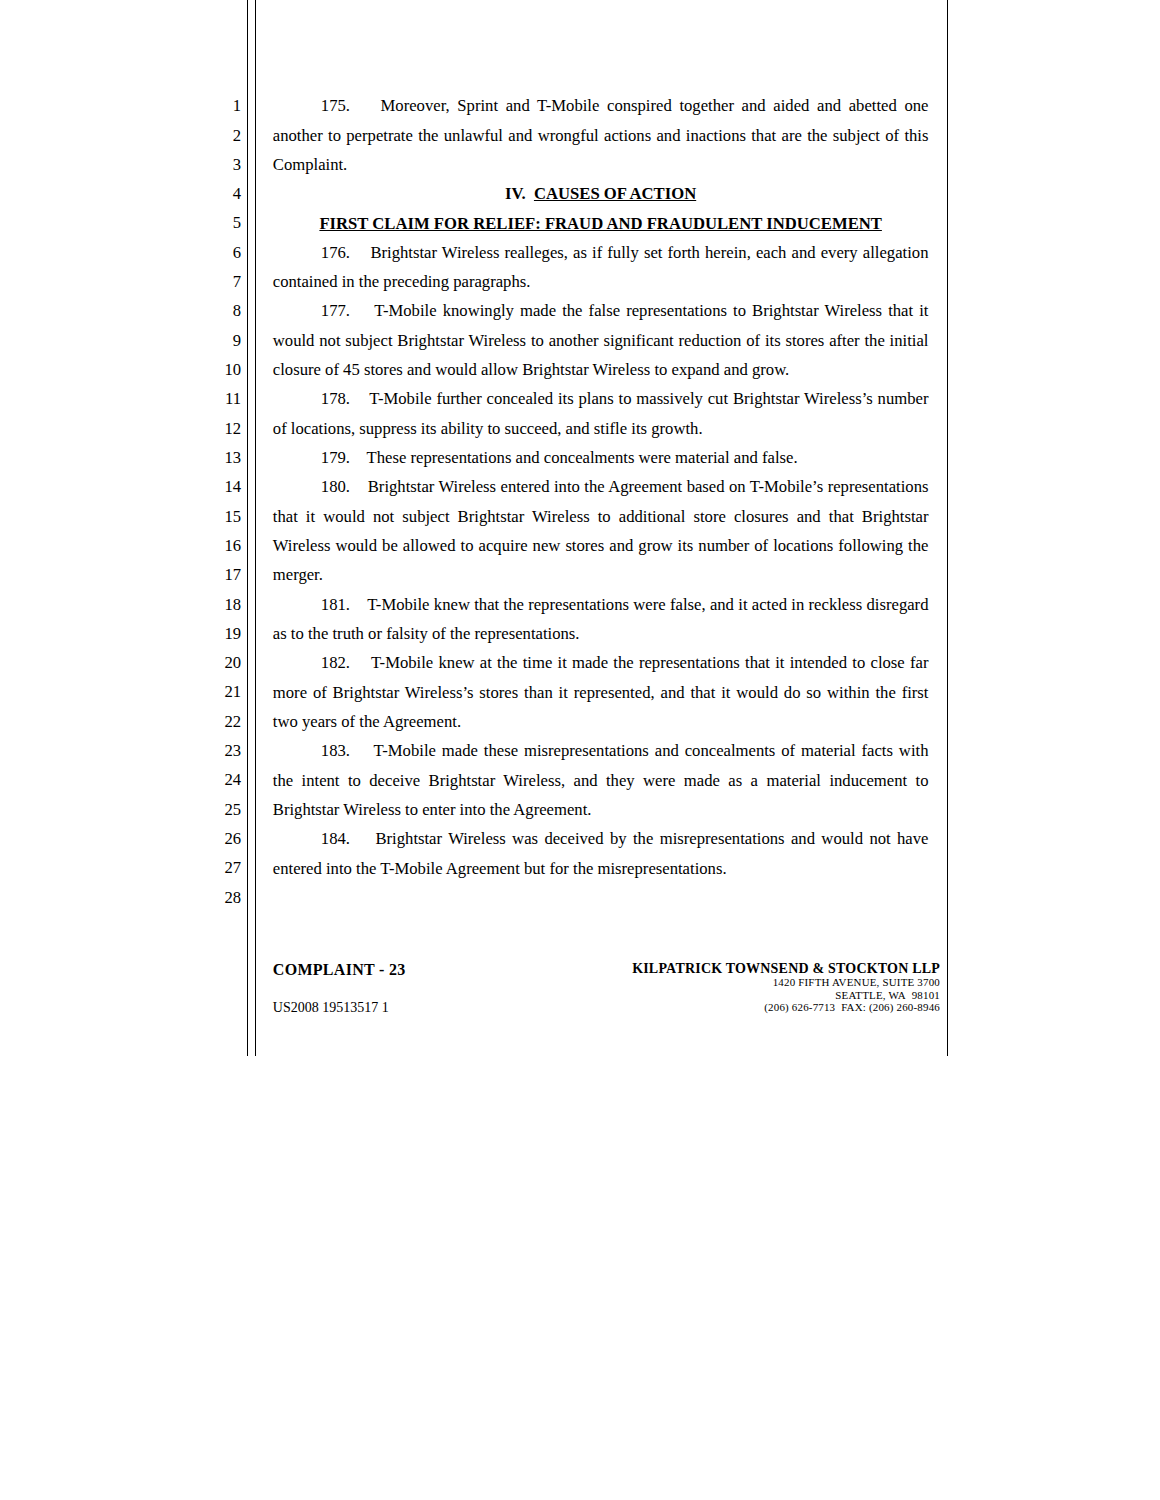1
2
3
4
5
6
7
8
9
10
11
12
13
14
15
16
17
18
19
20
21
22
23
24
25
26
27
28
175. Moreover, Sprint and T-Mobile conspired together and aided and abetted one another to perpetrate the unlawful and wrongful actions and inactions that are the subject of this Complaint.
IV. CAUSES OF ACTION
FIRST CLAIM FOR RELIEF: FRAUD AND FRAUDULENT INDUCEMENT
176. Brightstar Wireless realleges, as if fully set forth herein, each and every allegation contained in the preceding paragraphs.
177. T-Mobile knowingly made the false representations to Brightstar Wireless that it would not subject Brightstar Wireless to another significant reduction of its stores after the initial closure of 45 stores and would allow Brightstar Wireless to expand and grow.
178. T-Mobile further concealed its plans to massively cut Brightstar Wireless’s number of locations, suppress its ability to succeed, and stifle its growth.
179. These representations and concealments were material and false.
180. Brightstar Wireless entered into the Agreement based on T-Mobile’s representations that it would not subject Brightstar Wireless to additional store closures and that Brightstar Wireless would be allowed to acquire new stores and grow its number of locations following the merger.
181. T-Mobile knew that the representations were false, and it acted in reckless disregard as to the truth or falsity of the representations.
182. T-Mobile knew at the time it made the representations that it intended to close far more of Brightstar Wireless’s stores than it represented, and that it would do so within the first two years of the Agreement.
183. T-Mobile made these misrepresentations and concealments of material facts with the intent to deceive Brightstar Wireless, and they were made as a material inducement to Brightstar Wireless to enter into the Agreement.
184. Brightstar Wireless was deceived by the misrepresentations and would not have entered into the T-Mobile Agreement but for the misrepresentations.
COMPLAINT - 23
US2008 19513517 1
KILPATRICK TOWNSEND & STOCKTON LLP
1420 FIFTH AVENUE, SUITE 3700
SEATTLE, WA 98101
(206) 626-7713 FAX: (206) 260-8946